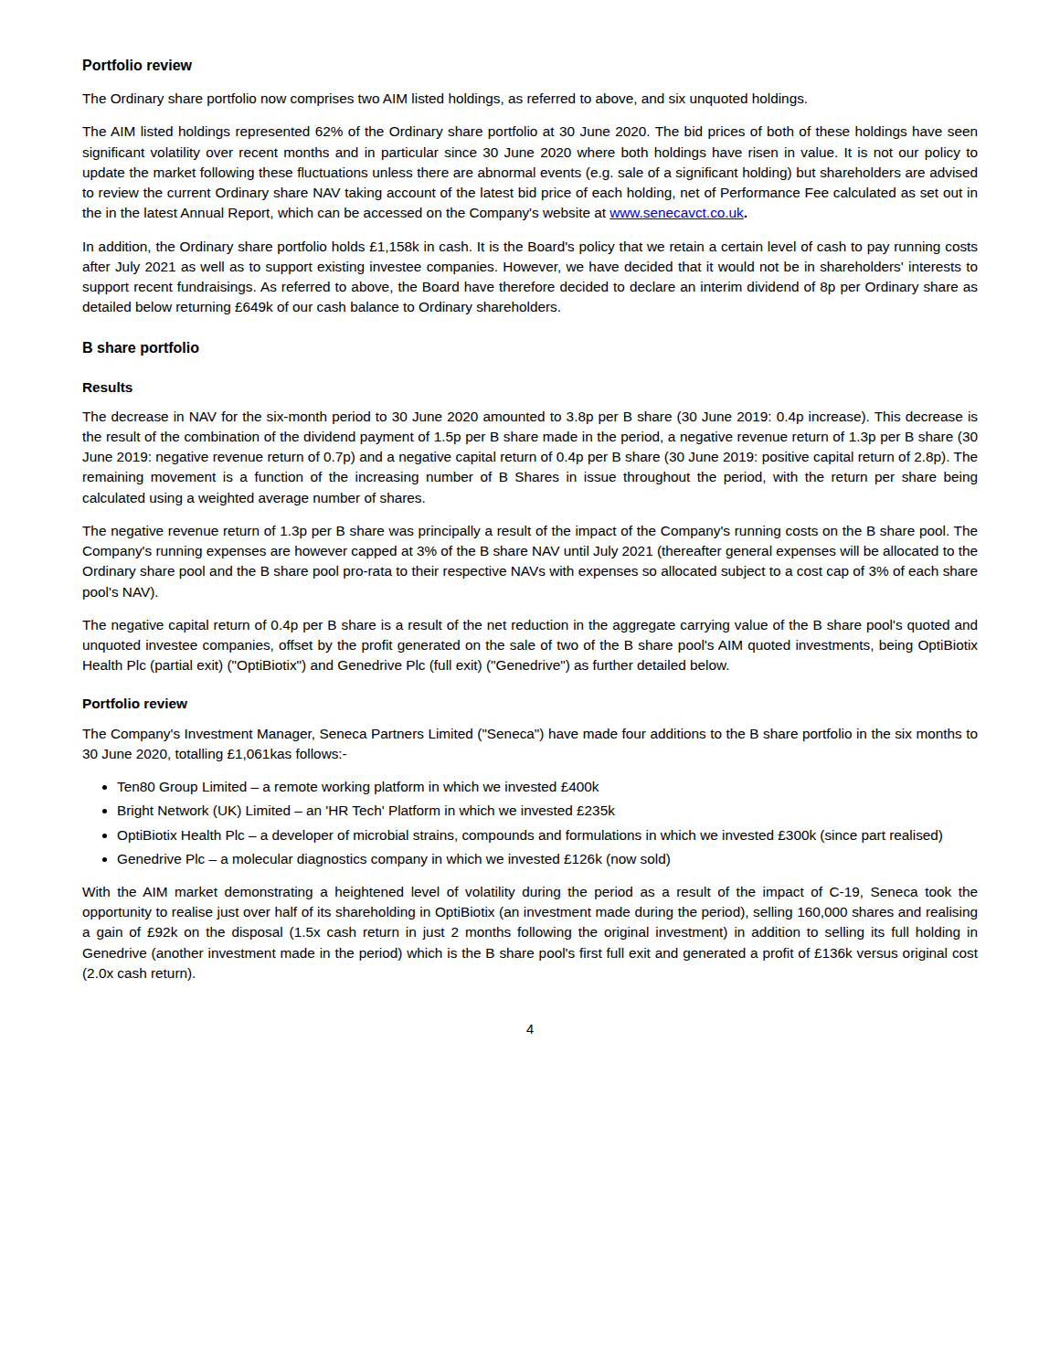Portfolio review
The Ordinary share portfolio now comprises two AIM listed holdings, as referred to above, and six unquoted holdings.
The AIM listed holdings represented 62% of the Ordinary share portfolio at 30 June 2020. The bid prices of both of these holdings have seen significant volatility over recent months and in particular since 30 June 2020 where both holdings have risen in value. It is not our policy to update the market following these fluctuations unless there are abnormal events (e.g. sale of a significant holding) but shareholders are advised to review the current Ordinary share NAV taking account of the latest bid price of each holding, net of Performance Fee calculated as set out in the in the latest Annual Report, which can be accessed on the Company's website at www.senecavct.co.uk.
In addition, the Ordinary share portfolio holds £1,158k in cash. It is the Board's policy that we retain a certain level of cash to pay running costs after July 2021 as well as to support existing investee companies. However, we have decided that it would not be in shareholders' interests to support recent fundraisings. As referred to above, the Board have therefore decided to declare an interim dividend of 8p per Ordinary share as detailed below returning £649k of our cash balance to Ordinary shareholders.
B share portfolio
Results
The decrease in NAV for the six-month period to 30 June 2020 amounted to 3.8p per B share (30 June 2019: 0.4p increase). This decrease is the result of the combination of the dividend payment of 1.5p per B share made in the period, a negative revenue return of 1.3p per B share (30 June 2019: negative revenue return of 0.7p) and a negative capital return of 0.4p per B share (30 June 2019: positive capital return of 2.8p). The remaining movement is a function of the increasing number of B Shares in issue throughout the period, with the return per share being calculated using a weighted average number of shares.
The negative revenue return of 1.3p per B share was principally a result of the impact of the Company's running costs on the B share pool. The Company's running expenses are however capped at 3% of the B share NAV until July 2021 (thereafter general expenses will be allocated to the Ordinary share pool and the B share pool pro-rata to their respective NAVs with expenses so allocated subject to a cost cap of 3% of each share pool's NAV).
The negative capital return of 0.4p per B share is a result of the net reduction in the aggregate carrying value of the B share pool's quoted and unquoted investee companies, offset by the profit generated on the sale of two of the B share pool's AIM quoted investments, being OptiBiotix Health Plc (partial exit) ("OptiBiotix") and Genedrive Plc (full exit) ("Genedrive") as further detailed below.
Portfolio review
The Company's Investment Manager, Seneca Partners Limited ("Seneca") have made four additions to the B share portfolio in the six months to 30 June 2020, totalling £1,061kas follows:-
Ten80 Group Limited – a remote working platform in which we invested £400k
Bright Network (UK) Limited – an 'HR Tech' Platform in which we invested £235k
OptiBiotix Health Plc – a developer of microbial strains, compounds and formulations in which we invested £300k (since part realised)
Genedrive Plc – a molecular diagnostics company in which we invested £126k (now sold)
With the AIM market demonstrating a heightened level of volatility during the period as a result of the impact of C-19, Seneca took the opportunity to realise just over half of its shareholding in OptiBiotix (an investment made during the period), selling 160,000 shares and realising a gain of £92k on the disposal (1.5x cash return in just 2 months following the original investment) in addition to selling its full holding in Genedrive (another investment made in the period) which is the B share pool's first full exit and generated a profit of £136k versus original cost (2.0x cash return).
4